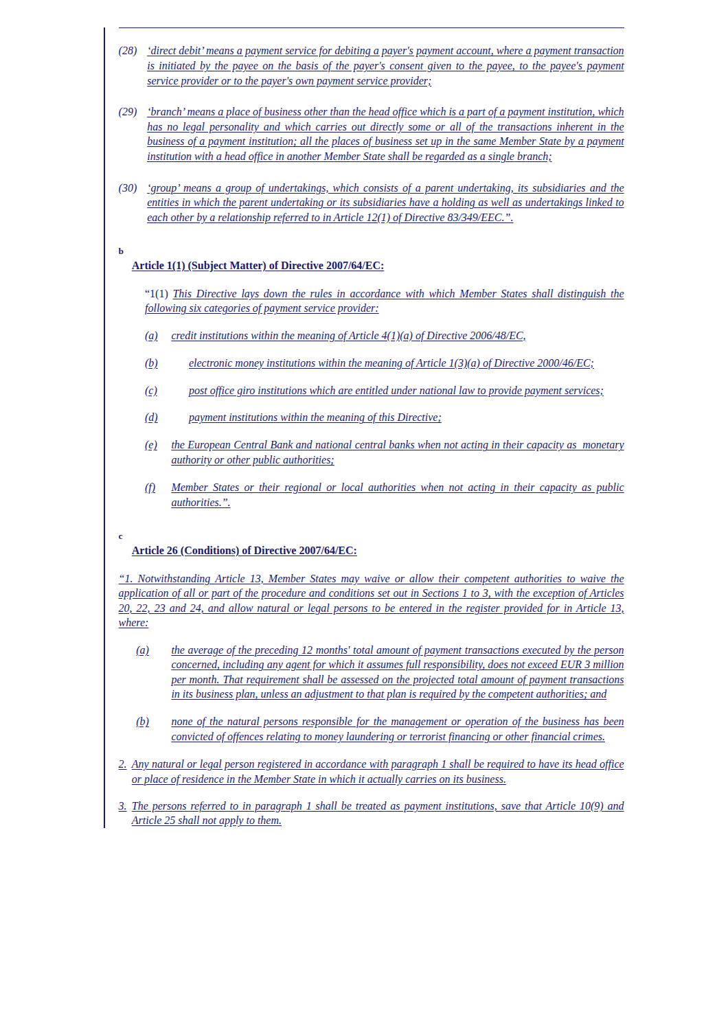(28)
‘direct debit’ means a payment service for debiting a payer's payment account, where a payment transaction is initiated by the payee on the basis of the payer's consent given to the payee, to the payee's payment service provider or to the payer's own payment service provider;
(29)
‘branch’ means a place of business other than the head office which is a part of a payment institution, which has no legal personality and which carries out directly some or all of the transactions inherent in the business of a payment institution; all the places of business set up in the same Member State by a payment institution with a head office in another Member State shall be regarded as a single branch;
(30)
‘group’ means a group of undertakings, which consists of a parent undertaking, its subsidiaries and the entities in which the parent undertaking or its subsidiaries have a holding as well as undertakings linked to each other by a relationship referred to in Article 12(1) of Directive 83/349/EEC.”.
b
Article 1(1) (Subject Matter) of Directive 2007/64/EC:
“1(1) This Directive lays down the rules in accordance with which Member States shall distinguish the following six categories of payment service provider:
(a) credit institutions within the meaning of Article 4(1)(a) of Directive 2006/48/EC,
(b) electronic money institutions within the meaning of Article 1(3)(a) of Directive 2000/46/EC;
(c) post office giro institutions which are entitled under national law to provide payment services;
(d) payment institutions within the meaning of this Directive;
(e) the European Central Bank and national central banks when not acting in their capacity as monetary authority or other public authorities;
(f) Member States or their regional or local authorities when not acting in their capacity as public authorities.”.
c
Article 26 (Conditions) of Directive 2007/64/EC:
“1. Notwithstanding Article 13, Member States may waive or allow their competent authorities to waive the application of all or part of the procedure and conditions set out in Sections 1 to 3, with the exception of Articles 20, 22, 23 and 24, and allow natural or legal persons to be entered in the register provided for in Article 13, where:
(a) the average of the preceding 12 months' total amount of payment transactions executed by the person concerned, including any agent for which it assumes full responsibility, does not exceed EUR 3 million per month. That requirement shall be assessed on the projected total amount of payment transactions in its business plan, unless an adjustment to that plan is required by the competent authorities; and
(b) none of the natural persons responsible for the management or operation of the business has been convicted of offences relating to money laundering or terrorist financing or other financial crimes.
2.
Any natural or legal person registered in accordance with paragraph 1 shall be required to have its head office or place of residence in the Member State in which it actually carries on its business.
3.
The persons referred to in paragraph 1 shall be treated as payment institutions, save that Article 10(9) and Article 25 shall not apply to them.